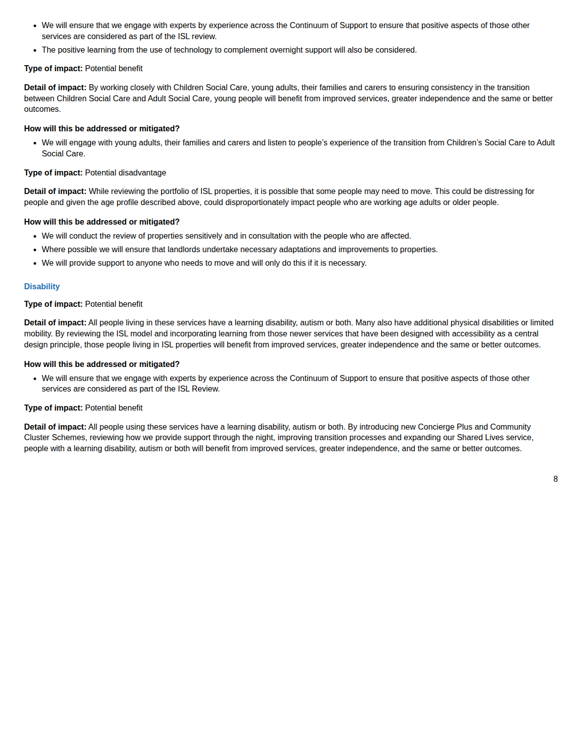We will ensure that we engage with experts by experience across the Continuum of Support to ensure that positive aspects of those other services are considered as part of the ISL review.
The positive learning from the use of technology to complement overnight support will also be considered.
Type of impact: Potential benefit
Detail of impact: By working closely with Children Social Care, young adults, their families and carers to ensuring consistency in the transition between Children Social Care and Adult Social Care, young people will benefit from improved services, greater independence and the same or better outcomes.
How will this be addressed or mitigated?
We will engage with young adults, their families and carers and listen to people’s experience of the transition from Children’s Social Care to Adult Social Care.
Type of impact: Potential disadvantage
Detail of impact: While reviewing the portfolio of ISL properties, it is possible that some people may need to move. This could be distressing for people and given the age profile described above, could disproportionately impact people who are working age adults or older people.
How will this be addressed or mitigated?
We will conduct the review of properties sensitively and in consultation with the people who are affected.
Where possible we will ensure that landlords undertake necessary adaptations and improvements to properties.
We will provide support to anyone who needs to move and will only do this if it is necessary.
Disability
Type of impact: Potential benefit
Detail of impact: All people living in these services have a learning disability, autism or both. Many also have additional physical disabilities or limited mobility. By reviewing the ISL model and incorporating learning from those newer services that have been designed with accessibility as a central design principle, those people living in ISL properties will benefit from improved services, greater independence and the same or better outcomes.
How will this be addressed or mitigated?
We will ensure that we engage with experts by experience across the Continuum of Support to ensure that positive aspects of those other services are considered as part of the ISL Review.
Type of impact: Potential benefit
Detail of impact: All people using these services have a learning disability, autism or both. By introducing new Concierge Plus and Community Cluster Schemes, reviewing how we provide support through the night, improving transition processes and expanding our Shared Lives service, people with a learning disability, autism or both will benefit from improved services, greater independence, and the same or better outcomes.
8